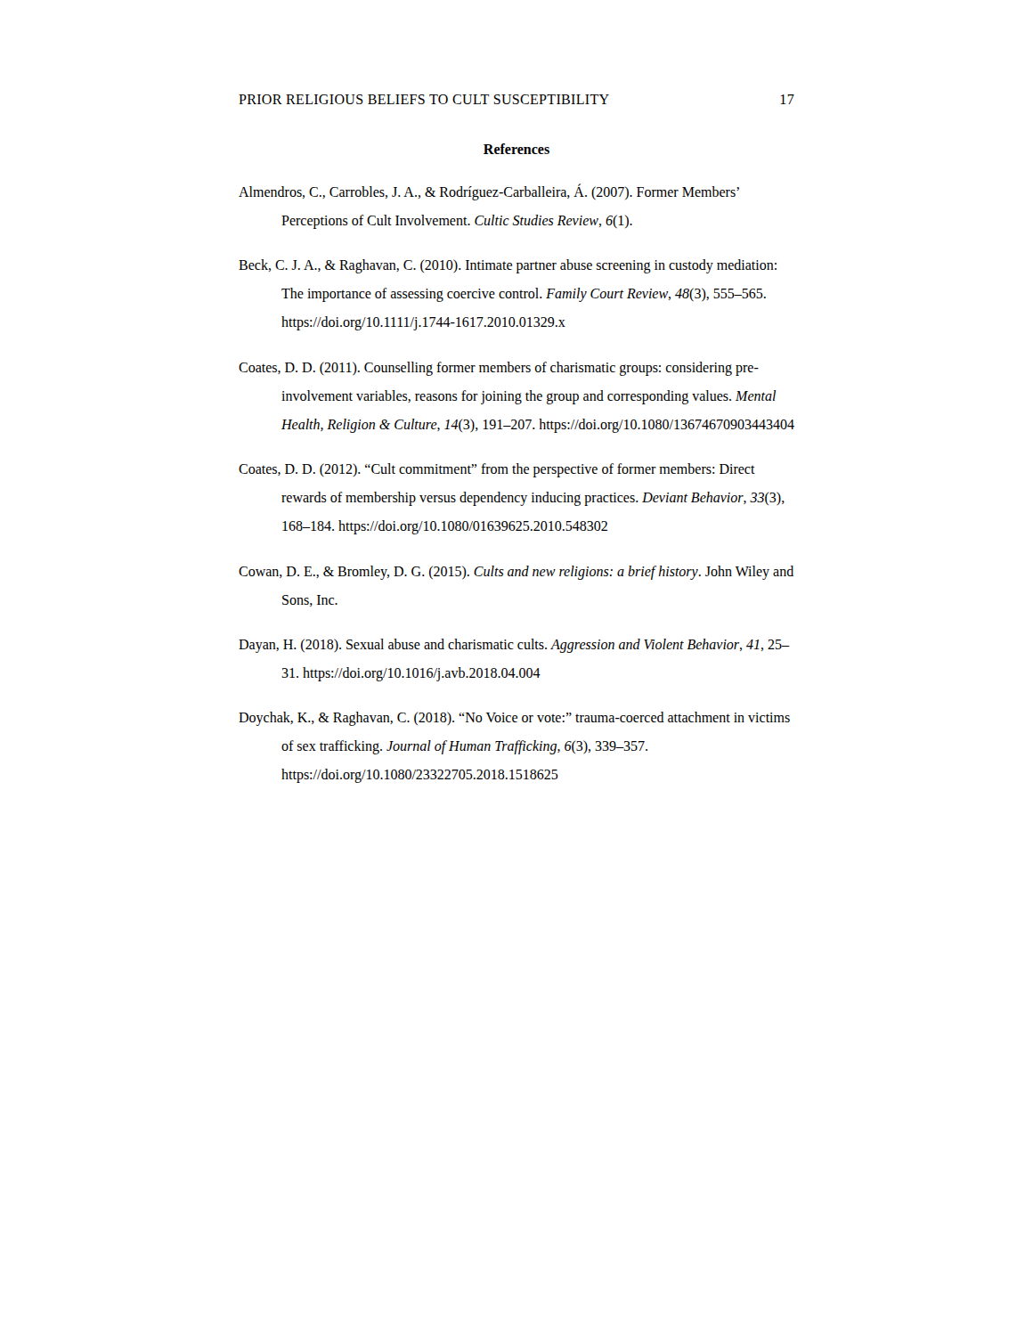Prior Religious Beliefs to Cult Susceptibility 17
References
Almendros, C., Carrobles, J. A., & Rodríguez-Carballeira, Á. (2007). Former Members’ Perceptions of Cult Involvement. Cultic Studies Review, 6(1).
Beck, C. J. A., & Raghavan, C. (2010). Intimate partner abuse screening in custody mediation: The importance of assessing coercive control. Family Court Review, 48(3), 555–565. https://doi.org/10.1111/j.1744-1617.2010.01329.x
Coates, D. D. (2011). Counselling former members of charismatic groups: considering pre-involvement variables, reasons for joining the group and corresponding values. Mental Health, Religion & Culture, 14(3), 191–207. https://doi.org/10.1080/13674670903443404
Coates, D. D. (2012). “Cult commitment” from the perspective of former members: Direct rewards of membership versus dependency inducing practices. Deviant Behavior, 33(3), 168–184. https://doi.org/10.1080/01639625.2010.548302
Cowan, D. E., & Bromley, D. G. (2015). Cults and new religions: a brief history. John Wiley and Sons, Inc.
Dayan, H. (2018). Sexual abuse and charismatic cults. Aggression and Violent Behavior, 41, 25–31. https://doi.org/10.1016/j.avb.2018.04.004
Doychak, K., & Raghavan, C. (2018). “No Voice or vote:” trauma-coerced attachment in victims of sex trafficking. Journal of Human Trafficking, 6(3), 339–357. https://doi.org/10.1080/23322705.2018.1518625